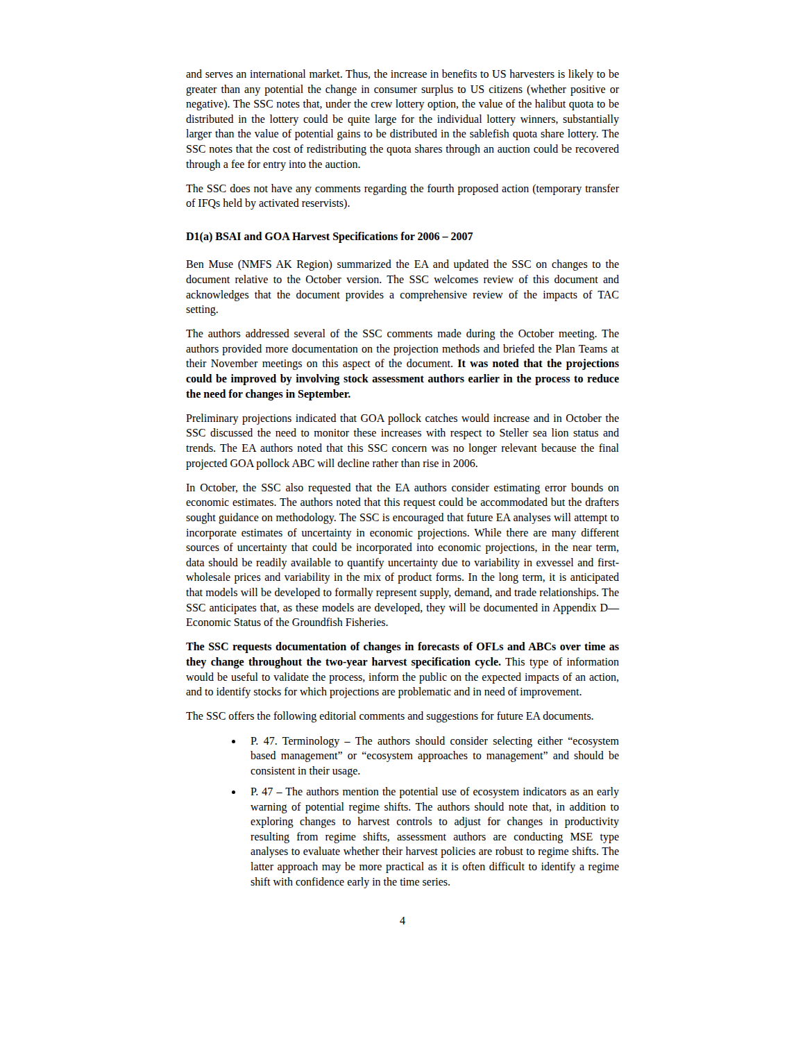and serves an international market. Thus, the increase in benefits to US harvesters is likely to be greater than any potential the change in consumer surplus to US citizens (whether positive or negative). The SSC notes that, under the crew lottery option, the value of the halibut quota to be distributed in the lottery could be quite large for the individual lottery winners, substantially larger than the value of potential gains to be distributed in the sablefish quota share lottery. The SSC notes that the cost of redistributing the quota shares through an auction could be recovered through a fee for entry into the auction.
The SSC does not have any comments regarding the fourth proposed action (temporary transfer of IFQs held by activated reservists).
D1(a) BSAI and GOA Harvest Specifications for 2006 – 2007
Ben Muse (NMFS AK Region) summarized the EA and updated the SSC on changes to the document relative to the October version. The SSC welcomes review of this document and acknowledges that the document provides a comprehensive review of the impacts of TAC setting.
The authors addressed several of the SSC comments made during the October meeting. The authors provided more documentation on the projection methods and briefed the Plan Teams at their November meetings on this aspect of the document. It was noted that the projections could be improved by involving stock assessment authors earlier in the process to reduce the need for changes in September.
Preliminary projections indicated that GOA pollock catches would increase and in October the SSC discussed the need to monitor these increases with respect to Steller sea lion status and trends. The EA authors noted that this SSC concern was no longer relevant because the final projected GOA pollock ABC will decline rather than rise in 2006.
In October, the SSC also requested that the EA authors consider estimating error bounds on economic estimates. The authors noted that this request could be accommodated but the drafters sought guidance on methodology. The SSC is encouraged that future EA analyses will attempt to incorporate estimates of uncertainty in economic projections. While there are many different sources of uncertainty that could be incorporated into economic projections, in the near term, data should be readily available to quantify uncertainty due to variability in exvessel and first-wholesale prices and variability in the mix of product forms. In the long term, it is anticipated that models will be developed to formally represent supply, demand, and trade relationships. The SSC anticipates that, as these models are developed, they will be documented in Appendix D—Economic Status of the Groundfish Fisheries.
The SSC requests documentation of changes in forecasts of OFLs and ABCs over time as they change throughout the two-year harvest specification cycle. This type of information would be useful to validate the process, inform the public on the expected impacts of an action, and to identify stocks for which projections are problematic and in need of improvement.
The SSC offers the following editorial comments and suggestions for future EA documents.
P. 47. Terminology – The authors should consider selecting either “ecosystem based management” or “ecosystem approaches to management” and should be consistent in their usage.
P. 47 – The authors mention the potential use of ecosystem indicators as an early warning of potential regime shifts. The authors should note that, in addition to exploring changes to harvest controls to adjust for changes in productivity resulting from regime shifts, assessment authors are conducting MSE type analyses to evaluate whether their harvest policies are robust to regime shifts. The latter approach may be more practical as it is often difficult to identify a regime shift with confidence early in the time series.
4